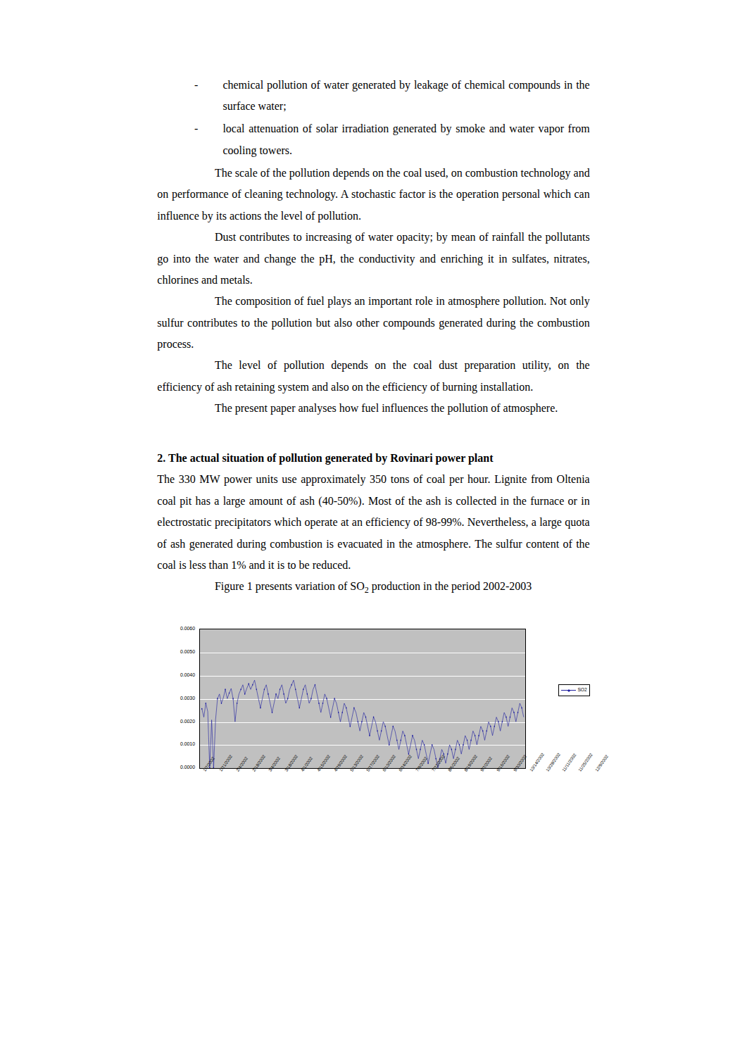chemical pollution of water generated by leakage of chemical compounds in the surface water;
local attenuation of solar irradiation generated by smoke and water vapor from cooling towers.
The scale of the pollution depends on the coal used, on combustion technology and on performance of cleaning technology. A stochastic factor is the operation personal which can influence by its actions the level of pollution.
Dust contributes to increasing of water opacity; by mean of rainfall the pollutants go into the water and change the pH, the conductivity and enriching it in sulfates, nitrates, chlorines and metals.
The composition of fuel plays an important role in atmosphere pollution. Not only sulfur contributes to the pollution but also other compounds generated during the combustion process.
The level of pollution depends on the coal dust preparation utility, on the efficiency of ash retaining system and also on the efficiency of burning installation.
The present paper analyses how fuel influences the pollution of atmosphere.
2. The actual situation of pollution generated by Rovinari power plant
The 330 MW power units use approximately 350 tons of coal per hour. Lignite from Oltenia coal pit has a large amount of ash (40-50%). Most of the ash is collected in the furnace or in electrostatic precipitators which operate at an efficiency of 98-99%. Nevertheless, a large quota of ash generated during combustion is evacuated in the atmosphere. The sulfur content of the coal is less than 1% and it is to be reduced.
Figure 1 presents variation of SO2 production in the period 2002-2003
0.0060 0.0050 0.0040 0.0030 0.0020 0.0010 0.0000
SO2
1/7/2002 1/21/2002 2/4/2002 2/18/2002 3/4/2002 3/18/2002 4/1/2002 4/15/2002 4/29/2002 5/13/2002 5/27/2002 6/10/2002 6/24/2002 7/8/2002 7/22/2002 8/5/2002 8/19/2002 9/2/2002 9/16/2002 9/30/2002 10/14/2002 10/28/2002 11/11/2002 11/25/2002 12/9/2002